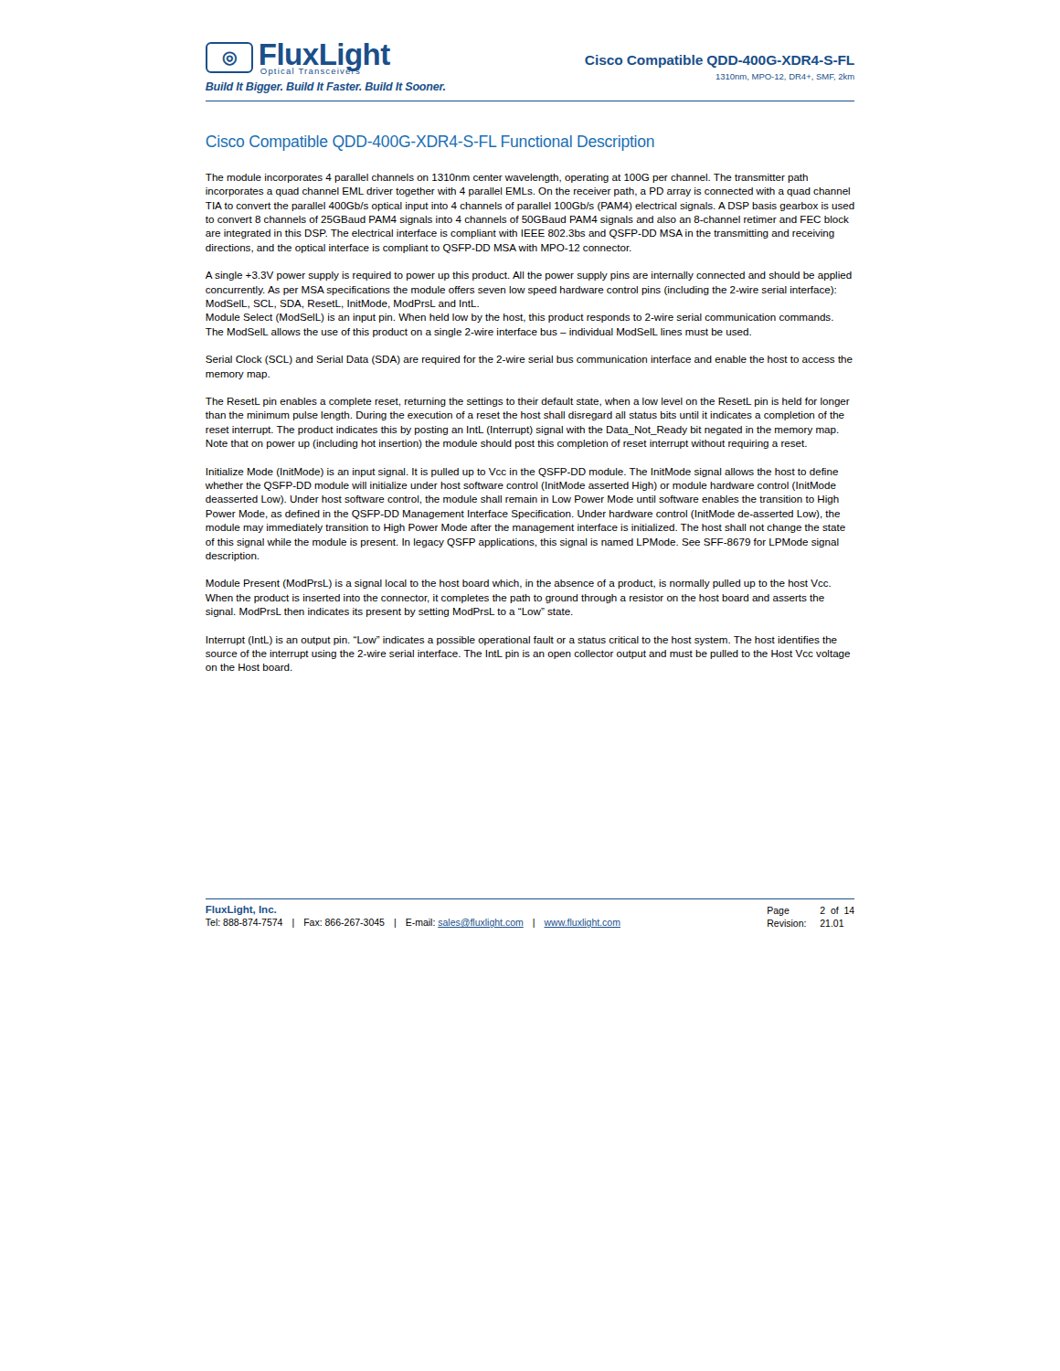◎
FluxLight
Optical Transceivers
Build It Bigger. Build It Faster. Build It Sooner.
Cisco Compatible QDD-400G-XDR4-S-FL
1310nm, MPO-12, DR4+, SMF, 2km
Cisco Compatible QDD-400G-XDR4-S-FL Functional Description
The module incorporates 4 parallel channels on 1310nm center wavelength, operating at 100G per channel. The transmitter path incorporates a quad channel EML driver together with 4 parallel EMLs. On the receiver path, a PD array is connected with a quad channel TIA to convert the parallel 400Gb/s optical input into 4 channels of parallel 100Gb/s (PAM4) electrical signals. A DSP basis gearbox is used to convert 8 channels of 25GBaud PAM4 signals into 4 channels of 50GBaud PAM4 signals and also an 8-channel retimer and FEC block are integrated in this DSP. The electrical interface is compliant with IEEE 802.3bs and QSFP-DD MSA in the transmitting and receiving directions, and the optical interface is compliant to QSFP-DD MSA with MPO-12 connector.
A single +3.3V power supply is required to power up this product. All the power supply pins are internally connected and should be applied concurrently. As per MSA specifications the module offers seven low speed hardware control pins (including the 2-wire serial interface): ModSelL, SCL, SDA, ResetL, InitMode, ModPrsL and IntL.
Module Select (ModSelL) is an input pin. When held low by the host, this product responds to 2-wire serial communication commands. The ModSelL allows the use of this product on a single 2-wire interface bus – individual ModSelL lines must be used.
Serial Clock (SCL) and Serial Data (SDA) are required for the 2-wire serial bus communication interface and enable the host to access the memory map.
The ResetL pin enables a complete reset, returning the settings to their default state, when a low level on the ResetL pin is held for longer than the minimum pulse length. During the execution of a reset the host shall disregard all status bits until it indicates a completion of the reset interrupt. The product indicates this by posting an IntL (Interrupt) signal with the Data_Not_Ready bit negated in the memory map. Note that on power up (including hot insertion) the module should post this completion of reset interrupt without requiring a reset.
Initialize Mode (InitMode) is an input signal. It is pulled up to Vcc in the QSFP-DD module. The InitMode signal allows the host to define whether the QSFP-DD module will initialize under host software control (InitMode asserted High) or module hardware control (InitMode deasserted Low). Under host software control, the module shall remain in Low Power Mode until software enables the transition to High Power Mode, as defined in the QSFP-DD Management Interface Specification. Under hardware control (InitMode de-asserted Low), the module may immediately transition to High Power Mode after the management interface is initialized. The host shall not change the state of this signal while the module is present. In legacy QSFP applications, this signal is named LPMode. See SFF-8679 for LPMode signal description.
Module Present (ModPrsL) is a signal local to the host board which, in the absence of a product, is normally pulled up to the host Vcc. When the product is inserted into the connector, it completes the path to ground through a resistor on the host board and asserts the signal. ModPrsL then indicates its present by setting ModPrsL to a “Low” state.
Interrupt (IntL) is an output pin. “Low” indicates a possible operational fault or a status critical to the host system. The host identifies the source of the interrupt using the 2-wire serial interface. The IntL pin is an open collector output and must be pulled to the Host Vcc voltage on the Host board.
FluxLight, Inc.
Tel: 888-874-7574|Fax: 866-267-3045|E-mail: sales@fluxlight.com|www.fluxlight.com
Page 2 of 14
Revision: 21.01